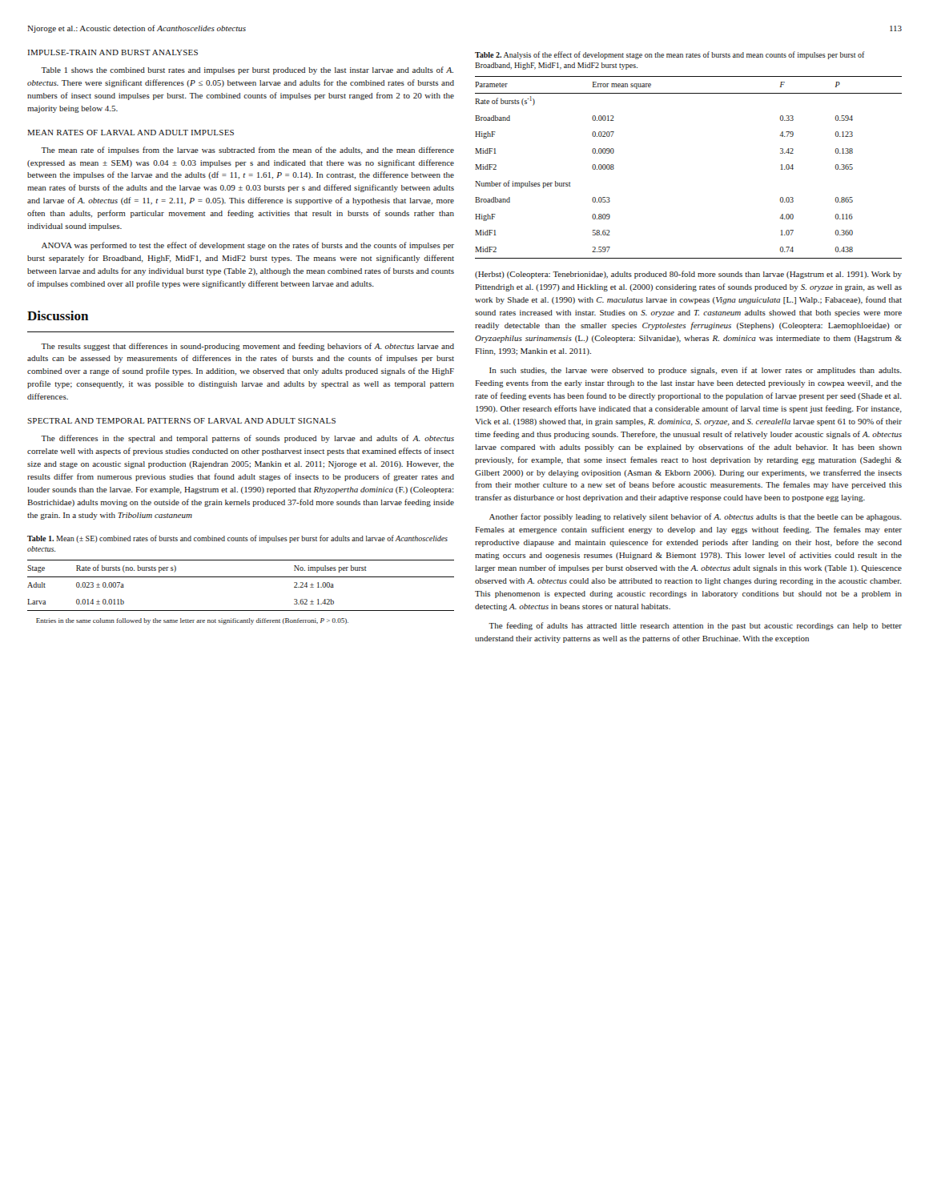Njoroge et al.: Acoustic detection of Acanthoscelides obtectus
113
Impulse-train and burst analyses
Table 1 shows the combined burst rates and impulses per burst produced by the last instar larvae and adults of A. obtectus. There were significant differences (P ≤ 0.05) between larvae and adults for the combined rates of bursts and numbers of insect sound impulses per burst. The combined counts of impulses per burst ranged from 2 to 20 with the majority being below 4.5.
Mean rates of larval and adult impulses
The mean rate of impulses from the larvae was subtracted from the mean of the adults, and the mean difference (expressed as mean ± SEM) was 0.04 ± 0.03 impulses per s and indicated that there was no significant difference between the impulses of the larvae and the adults (df = 11, t = 1.61, P = 0.14). In contrast, the difference between the mean rates of bursts of the adults and the larvae was 0.09 ± 0.03 bursts per s and differed significantly between adults and larvae of A. obtectus (df = 11, t = 2.11, P = 0.05). This difference is supportive of a hypothesis that larvae, more often than adults, perform particular movement and feeding activities that result in bursts of sounds rather than individual sound impulses.
ANOVA was performed to test the effect of development stage on the rates of bursts and the counts of impulses per burst separately for Broadband, HighF, MidF1, and MidF2 burst types. The means were not significantly different between larvae and adults for any individual burst type (Table 2), although the mean combined rates of bursts and counts of impulses combined over all profile types were significantly different between larvae and adults.
Discussion
The results suggest that differences in sound-producing movement and feeding behaviors of A. obtectus larvae and adults can be assessed by measurements of differences in the rates of bursts and the counts of impulses per burst combined over a range of sound profile types. In addition, we observed that only adults produced signals of the HighF profile type; consequently, it was possible to distinguish larvae and adults by spectral as well as temporal pattern differences.
Spectral and temporal patterns of larval and adult signals
The differences in the spectral and temporal patterns of sounds produced by larvae and adults of A. obtectus correlate well with aspects of previous studies conducted on other postharvest insect pests that examined effects of insect size and stage on acoustic signal production (Rajendran 2005; Mankin et al. 2011; Njoroge et al. 2016). However, the results differ from numerous previous studies that found adult stages of insects to be producers of greater rates and louder sounds than the larvae. For example, Hagstrum et al. (1990) reported that Rhyzopertha dominica (F.) (Coleoptera: Bostrichidae) adults moving on the outside of the grain kernels produced 37-fold more sounds than larvae feeding inside the grain. In a study with Tribolium castaneum
Table 1. Mean (± SE) combined rates of bursts and combined counts of impulses per burst for adults and larvae of Acanthoscelides obtectus .
| Stage | Rate of bursts (no. bursts per s) | No. impulses per burst |
| --- | --- | --- |
| Adult | 0.023 ± 0.007a | 2.24 ± 1.00a |
| Larva | 0.014 ± 0.011b | 3.62 ± 1.42b |
Entries in the same column followed by the same letter are not significantly different (Bonferroni, P > 0.05).
Table 2. Analysis of the effect of development stage on the mean rates of bursts and mean counts of impulses per burst of Broadband, HighF, MidF1, and MidF2 burst types.
| Parameter | Error mean square | F | P |
| --- | --- | --- | --- |
| Rate of bursts (s -1 ) |
| Broadband | 0.0012 | 0.33 | 0.594 |
| HighF | 0.0207 | 4.79 | 0.123 |
| MidF1 | 0.0090 | 3.42 | 0.138 |
| MidF2 | 0.0008 | 1.04 | 0.365 |
| Number of impulses per burst |
| Broadband | 0.053 | 0.03 | 0.865 |
| HighF | 0.809 | 4.00 | 0.116 |
| MidF1 | 58.62 | 1.07 | 0.360 |
| MidF2 | 2.597 | 0.74 | 0.438 |
(Herbst) (Coleoptera: Tenebrionidae), adults produced 80-fold more sounds than larvae (Hagstrum et al. 1991). Work by Pittendrigh et al. (1997) and Hickling et al. (2000) considering rates of sounds produced by S. oryzae in grain, as well as work by Shade et al. (1990) with C. maculatus larvae in cowpeas (Vigna unguiculata [L.] Walp.; Fabaceae), found that sound rates increased with instar. Studies on S. oryzae and T. castaneum adults showed that both species were more readily detectable than the smaller species Cryptolestes ferrugineus (Stephens) (Coleoptera: Laemophloeidae) or Oryzaephilus surinamensis (L.) (Coleoptera: Silvanidae), wheras R. dominica was intermediate to them (Hagstrum & Flinn, 1993; Mankin et al. 2011).
In such studies, the larvae were observed to produce signals, even if at lower rates or amplitudes than adults. Feeding events from the early instar through to the last instar have been detected previously in cowpea weevil, and the rate of feeding events has been found to be directly proportional to the population of larvae present per seed (Shade et al. 1990). Other research efforts have indicated that a considerable amount of larval time is spent just feeding. For instance, Vick et al. (1988) showed that, in grain samples, R. dominica, S. oryzae, and S. cerealella larvae spent 61 to 90% of their time feeding and thus producing sounds. Therefore, the unusual result of relatively louder acoustic signals of A. obtectus larvae compared with adults possibly can be explained by observations of the adult behavior. It has been shown previously, for example, that some insect females react to host deprivation by retarding egg maturation (Sadeghi & Gilbert 2000) or by delaying oviposition (Asman & Ekborn 2006). During our experiments, we transferred the insects from their mother culture to a new set of beans before acoustic measurements. The females may have perceived this transfer as disturbance or host deprivation and their adaptive response could have been to postpone egg laying.
Another factor possibly leading to relatively silent behavior of A. obtectus adults is that the beetle can be aphagous. Females at emergence contain sufficient energy to develop and lay eggs without feeding. The females may enter reproductive diapause and maintain quiescence for extended periods after landing on their host, before the second mating occurs and oogenesis resumes (Huignard & Biemont 1978). This lower level of activities could result in the larger mean number of impulses per burst observed with the A. obtectus adult signals in this work (Table 1). Quiescence observed with A. obtectus could also be attributed to reaction to light changes during recording in the acoustic chamber. This phenomenon is expected during acoustic recordings in laboratory conditions but should not be a problem in detecting A. obtectus in beans stores or natural habitats.
The feeding of adults has attracted little research attention in the past but acoustic recordings can help to better understand their activity patterns as well as the patterns of other Bruchinae. With the exception